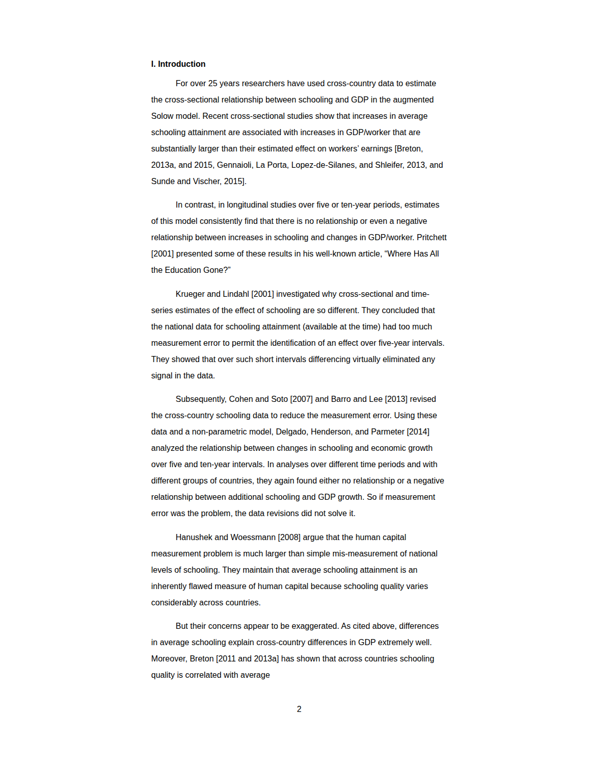I. Introduction
For over 25 years researchers have used cross-country data to estimate the cross-sectional relationship between schooling and GDP in the augmented Solow model. Recent cross-sectional studies show that increases in average schooling attainment are associated with increases in GDP/worker that are substantially larger than their estimated effect on workers’ earnings [Breton, 2013a, and 2015, Gennaioli, La Porta, Lopez-de-Silanes, and Shleifer, 2013, and Sunde and Vischer, 2015].
In contrast, in longitudinal studies over five or ten-year periods, estimates of this model consistently find that there is no relationship or even a negative relationship between increases in schooling and changes in GDP/worker. Pritchett [2001] presented some of these results in his well-known article, “Where Has All the Education Gone?”
Krueger and Lindahl [2001] investigated why cross-sectional and time-series estimates of the effect of schooling are so different. They concluded that the national data for schooling attainment (available at the time) had too much measurement error to permit the identification of an effect over five-year intervals. They showed that over such short intervals differencing virtually eliminated any signal in the data.
Subsequently, Cohen and Soto [2007] and Barro and Lee [2013] revised the cross-country schooling data to reduce the measurement error. Using these data and a non-parametric model, Delgado, Henderson, and Parmeter [2014] analyzed the relationship between changes in schooling and economic growth over five and ten-year intervals. In analyses over different time periods and with different groups of countries, they again found either no relationship or a negative relationship between additional schooling and GDP growth. So if measurement error was the problem, the data revisions did not solve it.
Hanushek and Woessmann [2008] argue that the human capital measurement problem is much larger than simple mis-measurement of national levels of schooling. They maintain that average schooling attainment is an inherently flawed measure of human capital because schooling quality varies considerably across countries.
But their concerns appear to be exaggerated. As cited above, differences in average schooling explain cross-country differences in GDP extremely well. Moreover, Breton [2011 and 2013a] has shown that across countries schooling quality is correlated with average
2